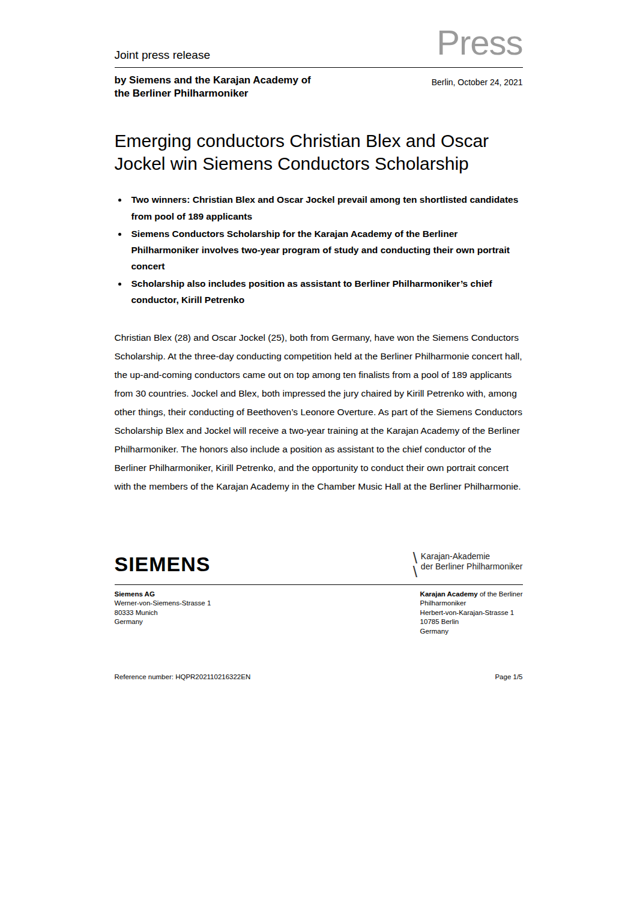Press
Joint press release
by Siemens and the Karajan Academy of
the Berliner Philharmoniker
Berlin, October 24, 2021
Emerging conductors Christian Blex and Oscar Jockel win Siemens Conductors Scholarship
Two winners: Christian Blex and Oscar Jockel prevail among ten shortlisted candidates from pool of 189 applicants
Siemens Conductors Scholarship for the Karajan Academy of the Berliner Philharmoniker involves two-year program of study and conducting their own portrait concert
Scholarship also includes position as assistant to Berliner Philharmoniker’s chief conductor, Kirill Petrenko
Christian Blex (28) and Oscar Jockel (25), both from Germany, have won the Siemens Conductors Scholarship. At the three-day conducting competition held at the Berliner Philharmonie concert hall, the up-and-coming conductors came out on top among ten finalists from a pool of 189 applicants from 30 countries. Jockel and Blex, both impressed the jury chaired by Kirill Petrenko with, among other things, their conducting of Beethoven’s Leonore Overture. As part of the Siemens Conductors Scholarship Blex and Jockel will receive a two-year training at the Karajan Academy of the Berliner Philharmoniker. The honors also include a position as assistant to the chief conductor of the Berliner Philharmoniker, Kirill Petrenko, and the opportunity to conduct their own portrait concert with the members of the Karajan Academy in the Chamber Music Hall at the Berliner Philharmonie.
SIEMENS
\
\
Karajan-Akademie
der Berliner Philharmoniker
Siemens AG
Werner-von-Siemens-Strasse 1
80333 Munich
Germany
Karajan Academy of the Berliner
Philharmoniker
Herbert-von-Karajan-Strasse 1
10785 Berlin
Germany
Reference number: HQPR202110216322EN
Page 1/5